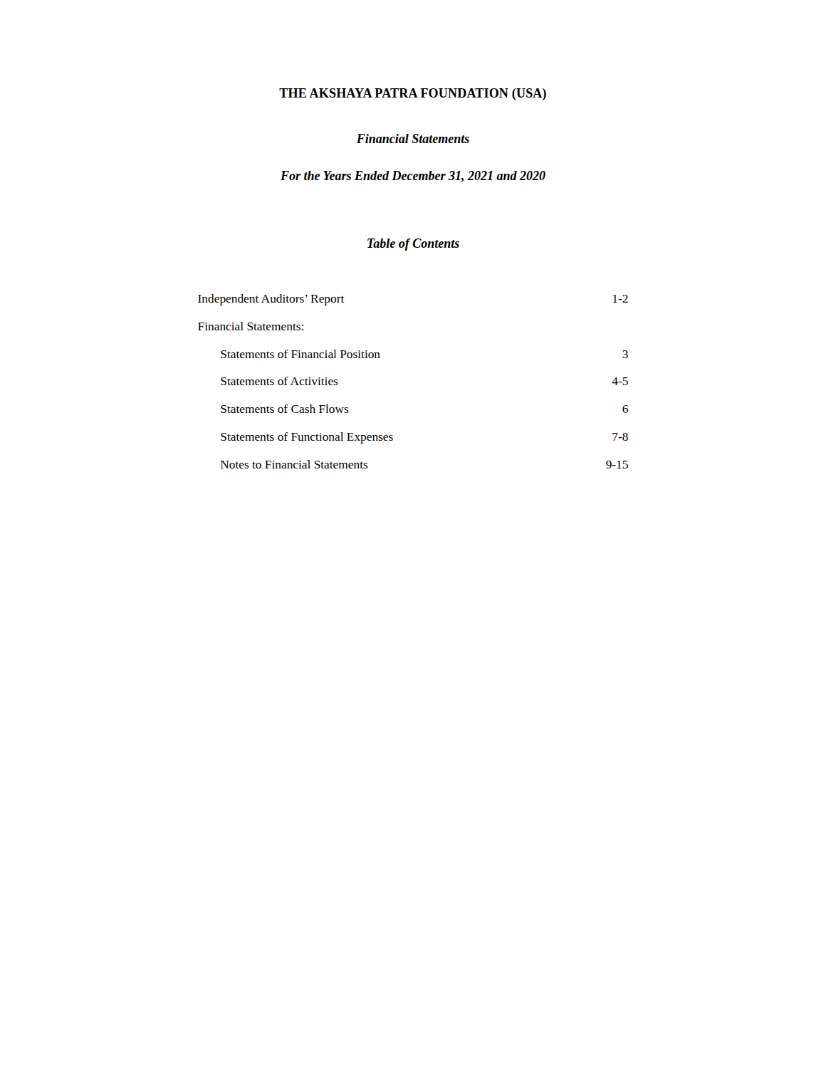THE AKSHAYA PATRA FOUNDATION (USA)
Financial Statements
For the Years Ended December 31, 2021 and 2020
Table of Contents
| Independent Auditors’ Report | 1-2 |
| Financial Statements: | |
| Statements of Financial Position | 3 |
| Statements of Activities | 4-5 |
| Statements of Cash Flows | 6 |
| Statements of Functional Expenses | 7-8 |
| Notes to Financial Statements | 9-15 |